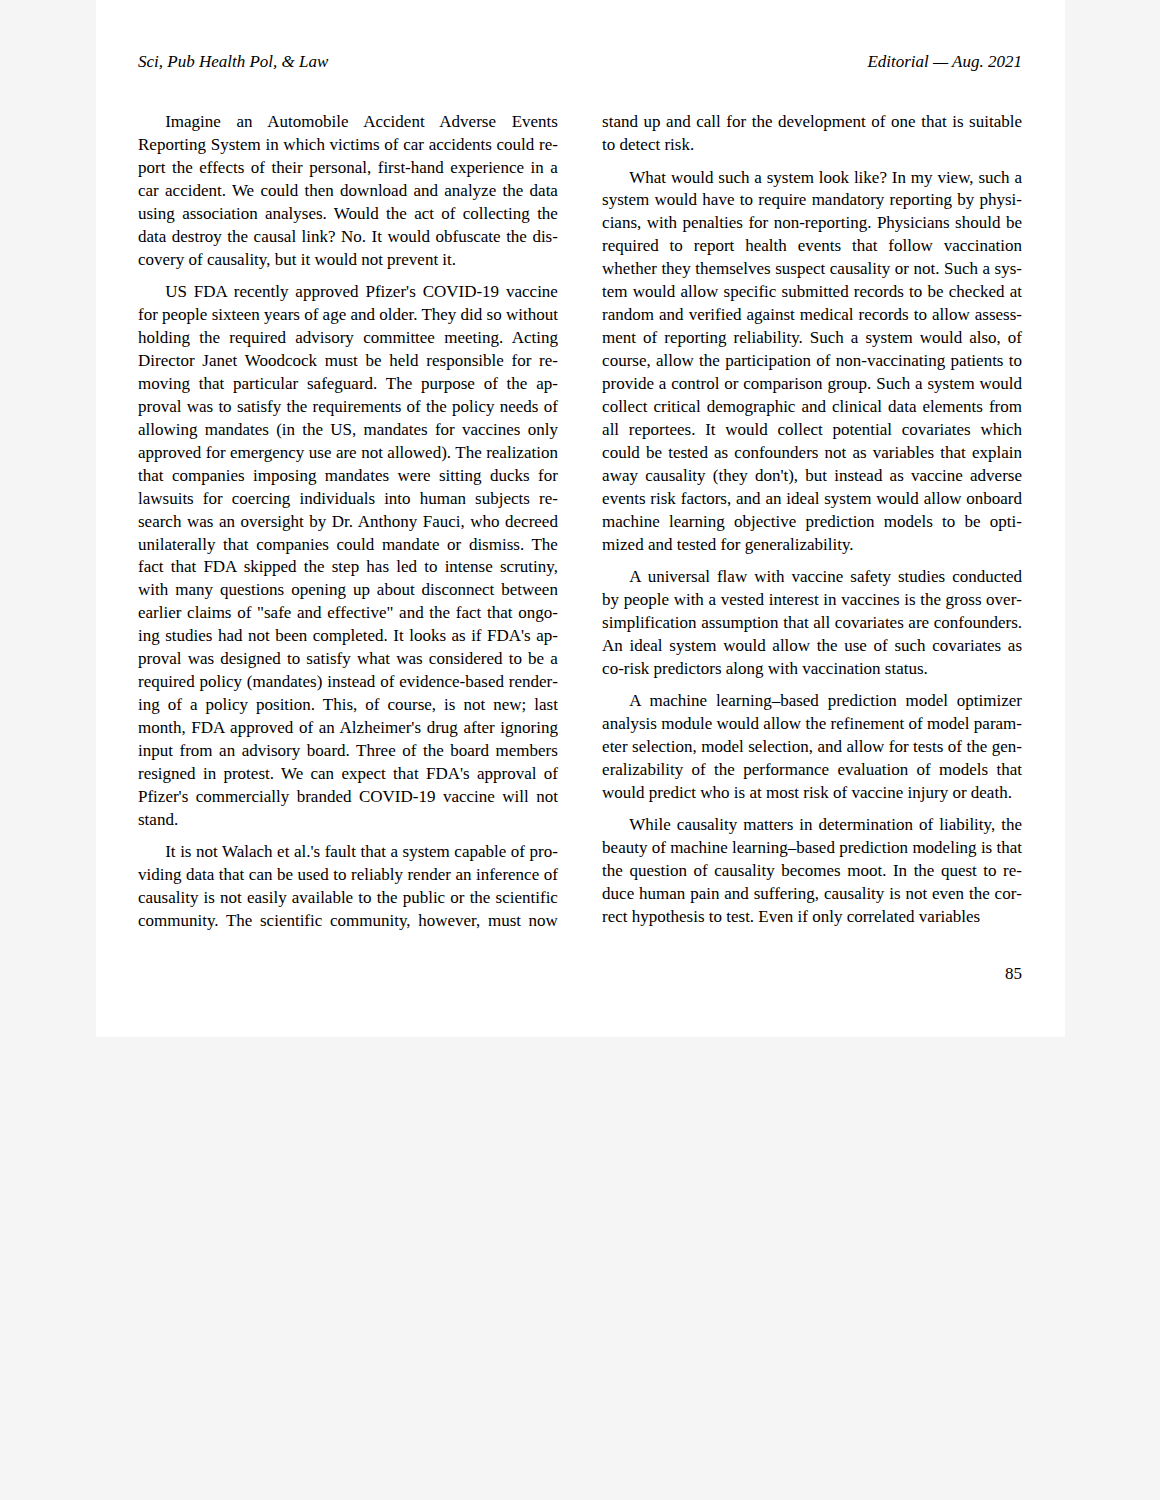Sci, Pub Health Pol, & Law Editorial — Aug. 2021
Imagine an Automobile Accident Adverse Events Reporting System in which victims of car accidents could report the effects of their personal, first-hand experience in a car accident. We could then download and analyze the data using association analyses. Would the act of collecting the data destroy the causal link? No. It would obfuscate the discovery of causality, but it would not prevent it.
US FDA recently approved Pfizer's COVID-19 vaccine for people sixteen years of age and older. They did so without holding the required advisory committee meeting. Acting Director Janet Woodcock must be held responsible for removing that particular safeguard. The purpose of the approval was to satisfy the requirements of the policy needs of allowing mandates (in the US, mandates for vaccines only approved for emergency use are not allowed). The realization that companies imposing mandates were sitting ducks for lawsuits for coercing individuals into human subjects research was an oversight by Dr. Anthony Fauci, who decreed unilaterally that companies could mandate or dismiss. The fact that FDA skipped the step has led to intense scrutiny, with many questions opening up about disconnect between earlier claims of "safe and effective" and the fact that ongoing studies had not been completed. It looks as if FDA's approval was designed to satisfy what was considered to be a required policy (mandates) instead of evidence-based rendering of a policy position. This, of course, is not new; last month, FDA approved of an Alzheimer's drug after ignoring input from an advisory board. Three of the board members resigned in protest. We can expect that FDA's approval of Pfizer's commercially branded COVID-19 vaccine will not stand.
It is not Walach et al.'s fault that a system capable of providing data that can be used to reliably render an inference of causality is not easily available to the public or the scientific community. The scientific community, however, must now stand up and call for the development of one that is suitable to detect risk.
What would such a system look like? In my view, such a system would have to require mandatory reporting by physicians, with penalties for non-reporting. Physicians should be required to report health events that follow vaccination whether they themselves suspect causality or not. Such a system would allow specific submitted records to be checked at random and verified against medical records to allow assessment of reporting reliability. Such a system would also, of course, allow the participation of non-vaccinating patients to provide a control or comparison group. Such a system would collect critical demographic and clinical data elements from all reportees. It would collect potential covariates which could be tested as confounders not as variables that explain away causality (they don't), but instead as vaccine adverse events risk factors, and an ideal system would allow onboard machine learning objective prediction models to be optimized and tested for generalizability.
A universal flaw with vaccine safety studies conducted by people with a vested interest in vaccines is the gross oversimplification assumption that all covariates are confounders. An ideal system would allow the use of such covariates as co-risk predictors along with vaccination status.
A machine learning–based prediction model optimizer analysis module would allow the refinement of model parameter selection, model selection, and allow for tests of the generalizability of the performance evaluation of models that would predict who is at most risk of vaccine injury or death.
While causality matters in determination of liability, the beauty of machine learning–based prediction modeling is that the question of causality becomes moot. In the quest to reduce human pain and suffering, causality is not even the correct hypothesis to test. Even if only correlated variables
85